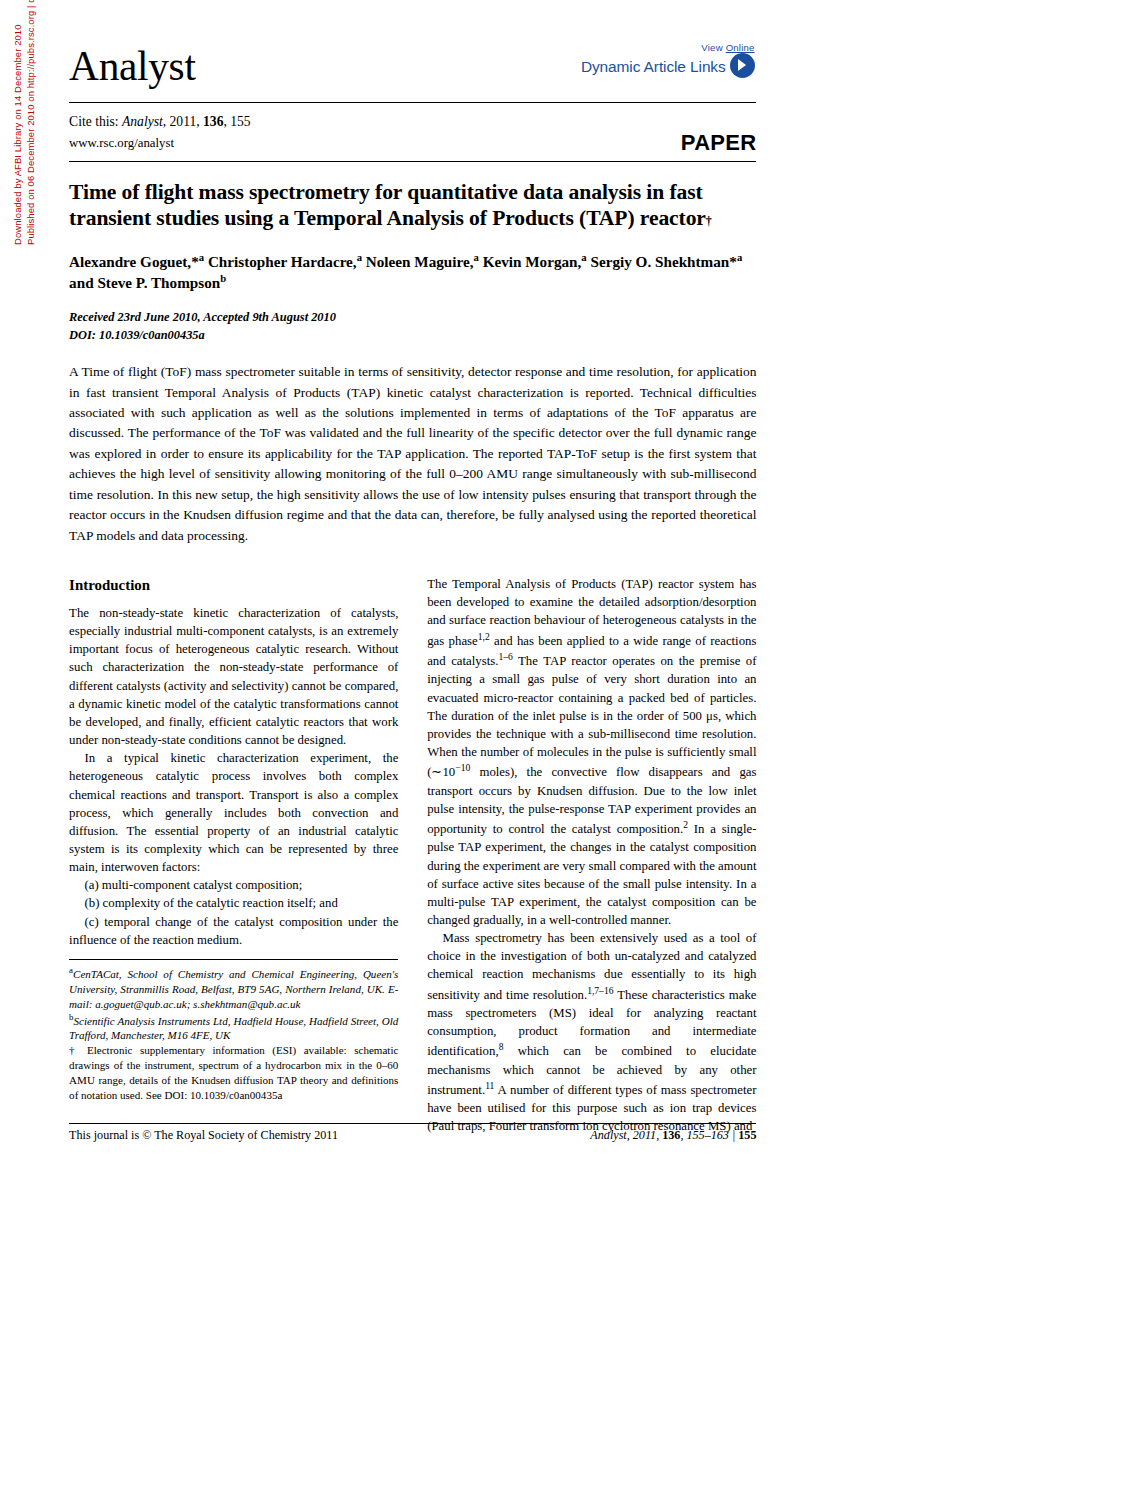Downloaded by AFBI Library on 14 December 2010 Published on 06 December 2010 on http://pubs.rsc.org | doi:10.1039/C0AN00435A
Analyst
View Online
Dynamic Article Links
Cite this: Analyst, 2011, 136, 155
www.rsc.org/analyst PAPER
Time of flight mass spectrometry for quantitative data analysis in fast transient studies using a Temporal Analysis of Products (TAP) reactor†
Alexandre Goguet,*a Christopher Hardacre,a Noleen Maguire,a Kevin Morgan,a Sergiy O. Shekhtman*a and Steve P. Thompsonb
Received 23rd June 2010, Accepted 9th August 2010
DOI: 10.1039/c0an00435a
A Time of flight (ToF) mass spectrometer suitable in terms of sensitivity, detector response and time resolution, for application in fast transient Temporal Analysis of Products (TAP) kinetic catalyst characterization is reported. Technical difficulties associated with such application as well as the solutions implemented in terms of adaptations of the ToF apparatus are discussed. The performance of the ToF was validated and the full linearity of the specific detector over the full dynamic range was explored in order to ensure its applicability for the TAP application. The reported TAP-ToF setup is the first system that achieves the high level of sensitivity allowing monitoring of the full 0–200 AMU range simultaneously with sub-millisecond time resolution. In this new setup, the high sensitivity allows the use of low intensity pulses ensuring that transport through the reactor occurs in the Knudsen diffusion regime and that the data can, therefore, be fully analysed using the reported theoretical TAP models and data processing.
Introduction
The non-steady-state kinetic characterization of catalysts, especially industrial multi-component catalysts, is an extremely important focus of heterogeneous catalytic research. Without such characterization the non-steady-state performance of different catalysts (activity and selectivity) cannot be compared, a dynamic kinetic model of the catalytic transformations cannot be developed, and finally, efficient catalytic reactors that work under non-steady-state conditions cannot be designed.
In a typical kinetic characterization experiment, the heterogeneous catalytic process involves both complex chemical reactions and transport. Transport is also a complex process, which generally includes both convection and diffusion. The essential property of an industrial catalytic system is its complexity which can be represented by three main, interwoven factors:
(a) multi-component catalyst composition;
(b) complexity of the catalytic reaction itself; and
(c) temporal change of the catalyst composition under the influence of the reaction medium.
aCenTACat, School of Chemistry and Chemical Engineering, Queen's University, Stranmillis Road, Belfast, BT9 5AG, Northern Ireland, UK. E-mail: a.goguet@qub.ac.uk; s.shekhtman@qub.ac.uk
bScientific Analysis Instruments Ltd, Hadfield House, Hadfield Street, Old Trafford, Manchester, M16 4FE, UK
† Electronic supplementary information (ESI) available: schematic drawings of the instrument, spectrum of a hydrocarbon mix in the 0–60 AMU range, details of the Knudsen diffusion TAP theory and definitions of notation used. See DOI: 10.1039/c0an00435a
The Temporal Analysis of Products (TAP) reactor system has been developed to examine the detailed adsorption/desorption and surface reaction behaviour of heterogeneous catalysts in the gas phase1,2 and has been applied to a wide range of reactions and catalysts.1–6 The TAP reactor operates on the premise of injecting a small gas pulse of very short duration into an evacuated micro-reactor containing a packed bed of particles. The duration of the inlet pulse is in the order of 500 μs, which provides the technique with a sub-millisecond time resolution. When the number of molecules in the pulse is sufficiently small (∼10−10 moles), the convective flow disappears and gas transport occurs by Knudsen diffusion. Due to the low inlet pulse intensity, the pulse-response TAP experiment provides an opportunity to control the catalyst composition.2 In a single-pulse TAP experiment, the changes in the catalyst composition during the experiment are very small compared with the amount of surface active sites because of the small pulse intensity. In a multi-pulse TAP experiment, the catalyst composition can be changed gradually, in a well-controlled manner.
Mass spectrometry has been extensively used as a tool of choice in the investigation of both un-catalyzed and catalyzed chemical reaction mechanisms due essentially to its high sensitivity and time resolution.1,7–16 These characteristics make mass spectrometers (MS) ideal for analyzing reactant consumption, product formation and intermediate identification,8 which can be combined to elucidate mechanisms which cannot be achieved by any other instrument.11 A number of different types of mass spectrometer have been utilised for this purpose such as ion trap devices (Paul traps, Fourier transform ion cyclotron resonance MS) and
This journal is © The Royal Society of Chemistry 2011 Analyst, 2011, 136, 155–163 | 155